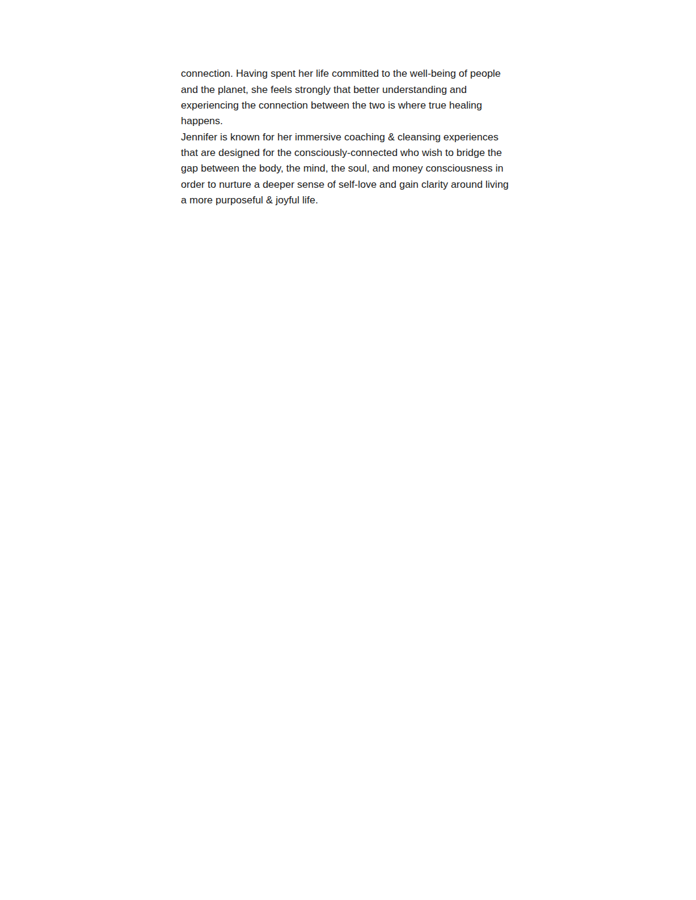connection. Having spent her life committed to the well-being of people and the planet, she feels strongly that better understanding and experiencing the connection between the two is where true healing happens.
Jennifer is known for her immersive coaching & cleansing experiences that are designed for the consciously-connected who wish to bridge the gap between the body, the mind, the soul, and money consciousness in order to nurture a deeper sense of self-love and gain clarity around living a more purposeful & joyful life.